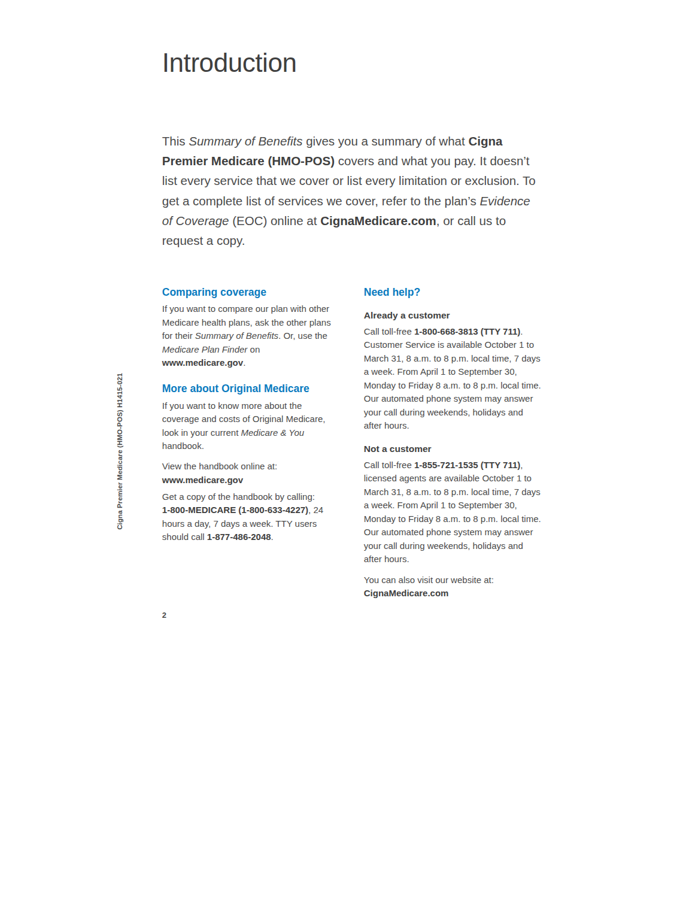Cigna Premier Medicare (HMO-POS) H1415-021
Introduction
This Summary of Benefits gives you a summary of what Cigna Premier Medicare (HMO-POS) covers and what you pay. It doesn’t list every service that we cover or list every limitation or exclusion. To get a complete list of services we cover, refer to the plan’s Evidence of Coverage (EOC) online at CignaMedicare.com, or call us to request a copy.
Comparing coverage
If you want to compare our plan with other Medicare health plans, ask the other plans for their Summary of Benefits. Or, use the Medicare Plan Finder on www.medicare.gov.
More about Original Medicare
If you want to know more about the coverage and costs of Original Medicare, look in your current Medicare & You handbook.
View the handbook online at:
www.medicare.gov
Get a copy of the handbook by calling:
1-800-MEDICARE (1-800-633-4227), 24 hours a day, 7 days a week. TTY users should call 1-877-486-2048.
Need help?
Already a customer
Call toll-free 1-800-668-3813 (TTY 711). Customer Service is available October 1 to March 31, 8 a.m. to 8 p.m. local time, 7 days a week. From April 1 to September 30, Monday to Friday 8 a.m. to 8 p.m. local time. Our automated phone system may answer your call during weekends, holidays and after hours.
Not a customer
Call toll-free 1-855-721-1535 (TTY 711), licensed agents are available October 1 to March 31, 8 a.m. to 8 p.m. local time, 7 days a week. From April 1 to September 30, Monday to Friday 8 a.m. to 8 p.m. local time. Our automated phone system may answer your call during weekends, holidays and after hours.
You can also visit our website at:
CignaMedicare.com
2